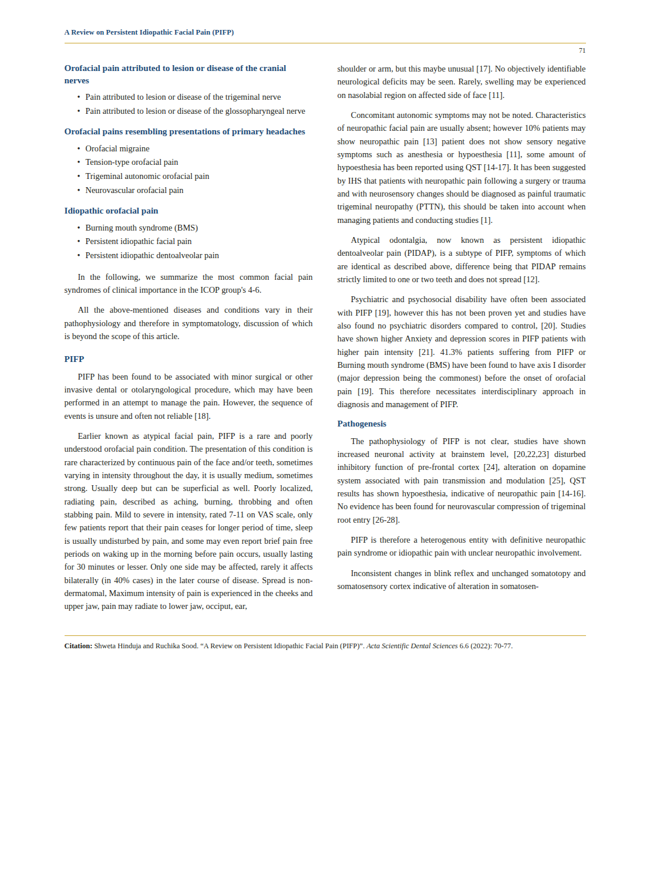A Review on Persistent Idiopathic Facial Pain (PIFP)
71
Orofacial pain attributed to lesion or disease of the cranial nerves
Pain attributed to lesion or disease of the trigeminal nerve
Pain attributed to lesion or disease of the glossopharyngeal nerve
Orofacial pains resembling presentations of primary headaches
Orofacial migraine
Tension-type orofacial pain
Trigeminal autonomic orofacial pain
Neurovascular orofacial pain
Idiopathic orofacial pain
Burning mouth syndrome (BMS)
Persistent idiopathic facial pain
Persistent idiopathic dentoalveolar pain
In the following, we summarize the most common facial pain syndromes of clinical importance in the ICOP group's 4-6.
All the above-mentioned diseases and conditions vary in their pathophysiology and therefore in symptomatology, discussion of which is beyond the scope of this article.
PIFP
PIFP has been found to be associated with minor surgical or other invasive dental or otolaryngological procedure, which may have been performed in an attempt to manage the pain. However, the sequence of events is unsure and often not reliable [18].
Earlier known as atypical facial pain, PIFP is a rare and poorly understood orofacial pain condition. The presentation of this condition is rare characterized by continuous pain of the face and/or teeth, sometimes varying in intensity throughout the day, it is usually medium, sometimes strong. Usually deep but can be superficial as well. Poorly localized, radiating pain, described as aching, burning, throbbing and often stabbing pain. Mild to severe in intensity, rated 7-11 on VAS scale, only few patients report that their pain ceases for longer period of time, sleep is usually undisturbed by pain, and some may even report brief pain free periods on waking up in the morning before pain occurs, usually lasting for 30 minutes or lesser. Only one side may be affected, rarely it affects bilaterally (in 40% cases) in the later course of disease. Spread is non-dermatomal, Maximum intensity of pain is experienced in the cheeks and upper jaw, pain may radiate to lower jaw, occiput, ear,
shoulder or arm, but this maybe unusual [17]. No objectively identifiable neurological deficits may be seen. Rarely, swelling may be experienced on nasolabial region on affected side of face [11].
Concomitant autonomic symptoms may not be noted. Characteristics of neuropathic facial pain are usually absent; however 10% patients may show neuropathic pain [13] patient does not show sensory negative symptoms such as anesthesia or hypoesthesia [11], some amount of hypoesthesia has been reported using QST [14-17]. It has been suggested by IHS that patients with neuropathic pain following a surgery or trauma and with neurosensory changes should be diagnosed as painful traumatic trigeminal neuropathy (PTTN), this should be taken into account when managing patients and conducting studies [1].
Atypical odontalgia, now known as persistent idiopathic dentoalveolar pain (PIDAP), is a subtype of PIFP, symptoms of which are identical as described above, difference being that PIDAP remains strictly limited to one or two teeth and does not spread [12].
Psychiatric and psychosocial disability have often been associated with PIFP [19], however this has not been proven yet and studies have also found no psychiatric disorders compared to control, [20]. Studies have shown higher Anxiety and depression scores in PIFP patients with higher pain intensity [21]. 41.3% patients suffering from PIFP or Burning mouth syndrome (BMS) have been found to have axis I disorder (major depression being the commonest) before the onset of orofacial pain [19]. This therefore necessitates interdisciplinary approach in diagnosis and management of PIFP.
Pathogenesis
The pathophysiology of PIFP is not clear, studies have shown increased neuronal activity at brainstem level, [20,22,23] disturbed inhibitory function of pre-frontal cortex [24], alteration on dopamine system associated with pain transmission and modulation [25], QST results has shown hypoesthesia, indicative of neuropathic pain [14-16]. No evidence has been found for neurovascular compression of trigeminal root entry [26-28].
PIFP is therefore a heterogenous entity with definitive neuropathic pain syndrome or idiopathic pain with unclear neuropathic involvement.
Inconsistent changes in blink reflex and unchanged somatotopy and somatosensory cortex indicative of alteration in somatosen-
Citation: Shweta Hinduja and Ruchika Sood. “A Review on Persistent Idiopathic Facial Pain (PIFP)”. Acta Scientific Dental Sciences 6.6 (2022): 70-77.